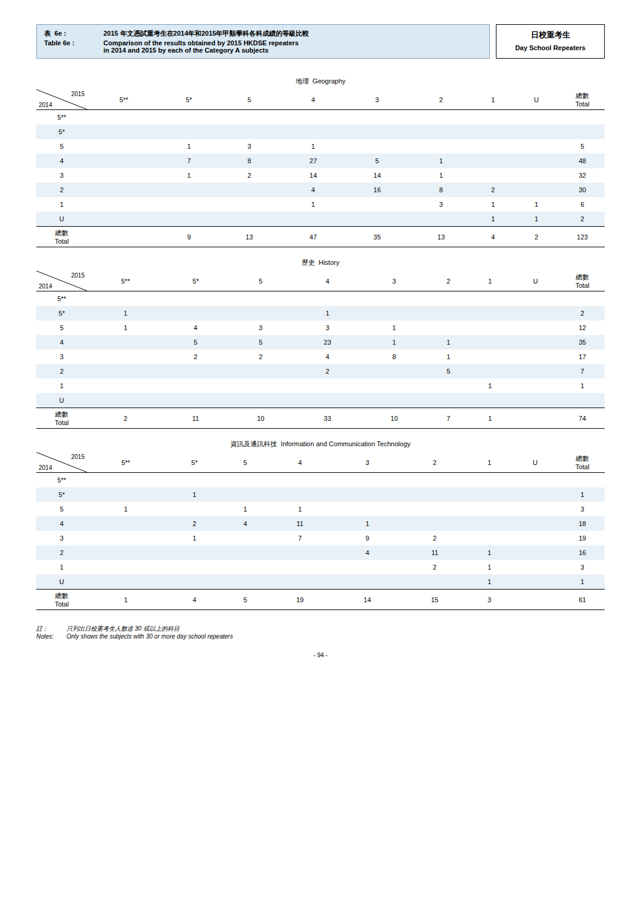| 表 6e： | 2015 年文憑試重考生在2014年和2015年甲類學科各科成績的等級比較 |
| Table 6e : | Comparison of the results obtained by 2015 HKDSE repeaters in 2014 and 2015 by each of the Category A subjects |
日校重考生
Day School Repeaters
地理 Geography
| 2015 2014 | 5** | 5* | 5 | 4 | 3 | 2 | 1 | U | 總數 Total |
| --- | --- | --- | --- | --- | --- | --- | --- | --- | --- |
| 5** | | | | | | | | | |
| 5* | | | | | | | | | |
| 5 | | 1 | 3 | 1 | | | | | 5 |
| 4 | | 7 | 8 | 27 | 5 | 1 | | | 48 |
| 3 | | 1 | 2 | 14 | 14 | 1 | | | 32 |
| 2 | | | | 4 | 16 | 8 | 2 | | 30 |
| 1 | | | | 1 | | 3 | 1 | 1 | 6 |
| U | | | | | | | 1 | 1 | 2 |
| 總數 Total | | 9 | 13 | 47 | 35 | 13 | 4 | 2 | 123 |
歷史 History
| 2015 2014 | 5** | 5* | 5 | 4 | 3 | 2 | 1 | U | 總數 Total |
| --- | --- | --- | --- | --- | --- | --- | --- | --- | --- |
| 5** | | | | | | | | | |
| 5* | 1 | | | 1 | | | | | 2 |
| 5 | 1 | 4 | 3 | 3 | 1 | | | | 12 |
| 4 | | 5 | 5 | 23 | 1 | 1 | | | 35 |
| 3 | | 2 | 2 | 4 | 8 | 1 | | | 17 |
| 2 | | | | 2 | | 5 | | | 7 |
| 1 | | | | | | | 1 | | 1 |
| U | | | | | | | | | |
| 總數 Total | 2 | 11 | 10 | 33 | 10 | 7 | 1 | | 74 |
資訊及通訊科技 Information and Communication Technology
| 2015 2014 | 5** | 5* | 5 | 4 | 3 | 2 | 1 | U | 總數 Total |
| --- | --- | --- | --- | --- | --- | --- | --- | --- | --- |
| 5** | | | | | | | | | |
| 5* | | 1 | | | | | | | 1 |
| 5 | 1 | | 1 | 1 | | | | | 3 |
| 4 | | 2 | 4 | 11 | 1 | | | | 18 |
| 3 | | 1 | | 7 | 9 | 2 | | | 19 |
| 2 | | | | | 4 | 11 | 1 | | 16 |
| 1 | | | | | | 2 | 1 | | 3 |
| U | | | | | | | 1 | | 1 |
| 總數 Total | 1 | 4 | 5 | 19 | 14 | 15 | 3 | | 61 |
註：只列出日校重考生人數達 30 或以上的科目
Notes: Only shows the subjects with 30 or more day school repeaters
- 94 -